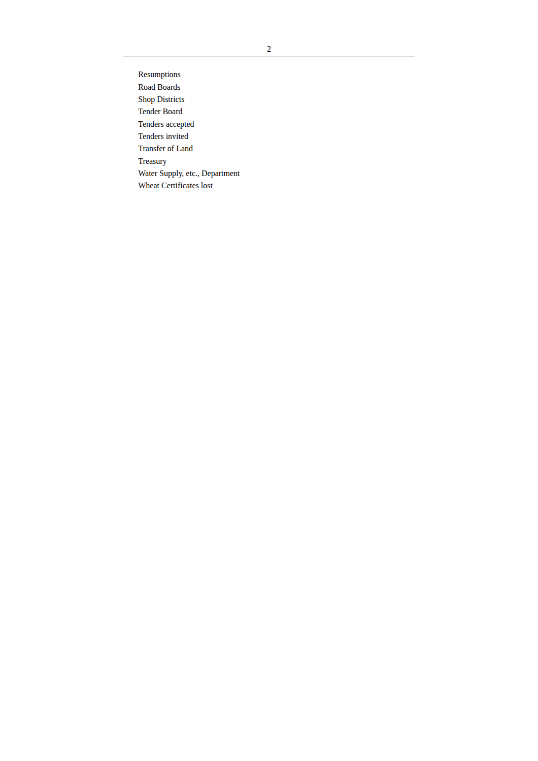2
Resumptions
Road Boards
Shop Districts
Tender Board
Tenders accepted
Tenders invited
Transfer of Land
Treasury
Water Supply, etc., Department
Wheat Certificates lost